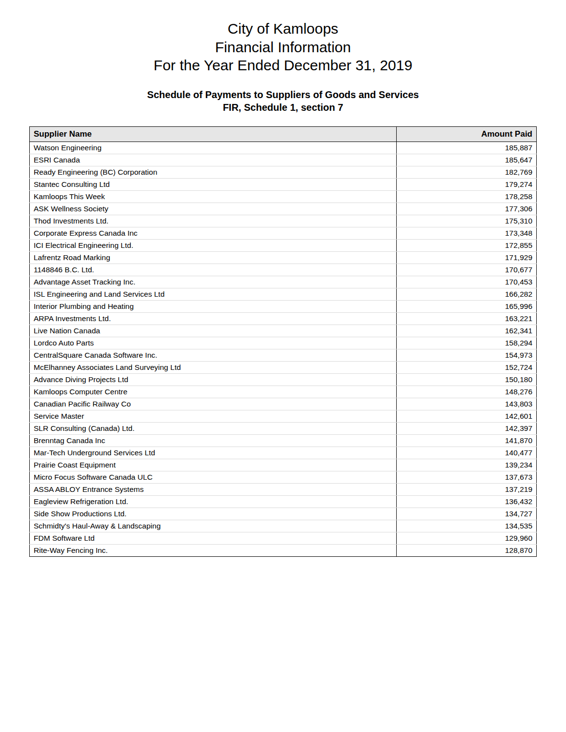City of Kamloops
Financial Information
For the Year Ended December 31, 2019
Schedule of Payments to Suppliers of Goods and Services
FIR, Schedule 1, section 7
| Supplier Name | Amount Paid |
| --- | --- |
| Watson Engineering | 185,887 |
| ESRI Canada | 185,647 |
| Ready Engineering (BC) Corporation | 182,769 |
| Stantec Consulting Ltd | 179,274 |
| Kamloops This Week | 178,258 |
| ASK Wellness Society | 177,306 |
| Thod Investments Ltd. | 175,310 |
| Corporate Express Canada Inc | 173,348 |
| ICI Electrical Engineering Ltd. | 172,855 |
| Lafrentz Road Marking | 171,929 |
| 1148846 B.C. Ltd. | 170,677 |
| Advantage Asset Tracking Inc. | 170,453 |
| ISL Engineering and Land Services Ltd | 166,282 |
| Interior Plumbing and Heating | 165,996 |
| ARPA Investments Ltd. | 163,221 |
| Live Nation Canada | 162,341 |
| Lordco Auto Parts | 158,294 |
| CentralSquare Canada Software Inc. | 154,973 |
| McElhanney Associates Land Surveying Ltd | 152,724 |
| Advance Diving Projects Ltd | 150,180 |
| Kamloops Computer Centre | 148,276 |
| Canadian Pacific Railway Co | 143,803 |
| Service Master | 142,601 |
| SLR Consulting (Canada) Ltd. | 142,397 |
| Brenntag Canada Inc | 141,870 |
| Mar-Tech Underground Services Ltd | 140,477 |
| Prairie Coast Equipment | 139,234 |
| Micro Focus Software Canada ULC | 137,673 |
| ASSA ABLOY Entrance Systems | 137,219 |
| Eagleview Refrigeration Ltd. | 136,432 |
| Side Show Productions Ltd. | 134,727 |
| Schmidty's Haul-Away & Landscaping | 134,535 |
| FDM Software Ltd | 129,960 |
| Rite-Way Fencing Inc. | 128,870 |